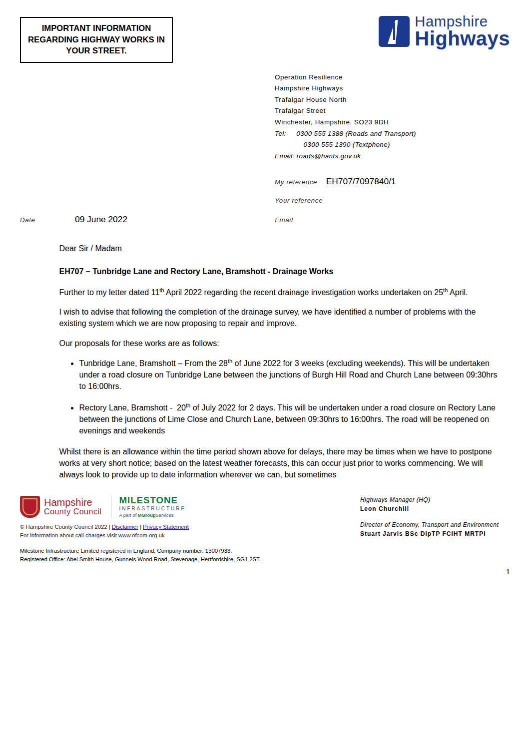IMPORTANT INFORMATION
REGARDING HIGHWAY WORKS IN
YOUR STREET.
Hampshire
Highways
Operation Resilience
Hampshire Highways
Trafalgar House North
Trafalgar Street
Winchester, Hampshire, SO23 9DH
Tel: 0300 555 1388 (Roads and Transport)
0300 555 1390 (Textphone)
Email: roads@hants.gov.uk
My reference EH707/7097840/1
Your reference
Date 09 June 2022 Email
Dear Sir / Madam
EH707 – Tunbridge Lane and Rectory Lane, Bramshott - Drainage Works
Further to my letter dated 11th April 2022 regarding the recent drainage investigation works undertaken on 25th April.
I wish to advise that following the completion of the drainage survey, we have identified a number of problems with the existing system which we are now proposing to repair and improve.
Our proposals for these works are as follows:
Tunbridge Lane, Bramshott – From the 28th of June 2022 for 3 weeks (excluding weekends). This will be undertaken under a road closure on Tunbridge Lane between the junctions of Burgh Hill Road and Church Lane between 09:30hrs to 16:00hrs.
Rectory Lane, Bramshott - 20th of July 2022 for 2 days. This will be undertaken under a road closure on Rectory Lane between the junctions of Lime Close and Church Lane, between 09:30hrs to 16:00hrs. The road will be reopened on evenings and weekends
Whilst there is an allowance within the time period shown above for delays, there may be times when we have to postpone works at very short notice; based on the latest weather forecasts, this can occur just prior to works commencing. We will always look to provide up to date information wherever we can, but sometimes
Hampshire
County Council
MILESTONE
INFRASTRUCTURE
A part of MGroup Services
© Hampshire County Council 2022 | Disclaimer | Privacy Statement
For information about call charges visit www.ofcom.org.uk
Highways Manager (HQ)
Leon Churchill
Director of Economy, Transport and Environment
Stuart Jarvis BSc DipTP FCIHT MRTPI
Milestone Infrastructure Limited registered in England. Company number: 13007933.
Registered Office: Abel Smith House, Gunnels Wood Road, Stevenage, Hertfordshire, SG1 2ST.
1